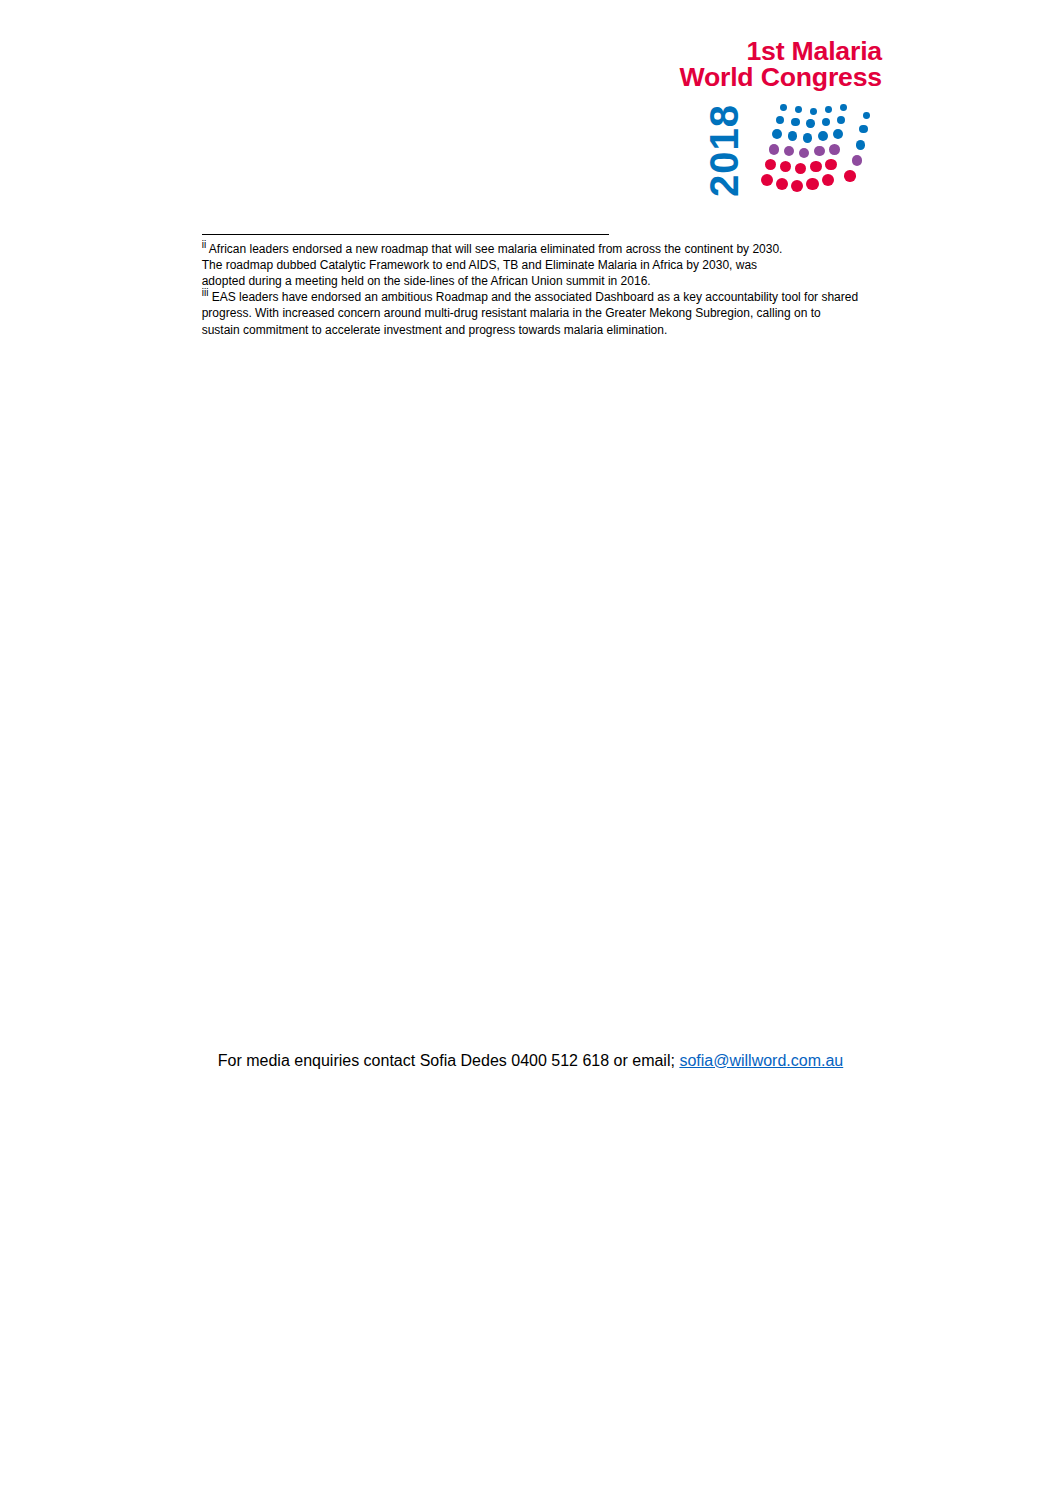1st MalariaWorld Congress
2018
ii African leaders endorsed a new roadmap that will see malaria eliminated from across the continent by 2030.
The roadmap dubbed Catalytic Framework to end AIDS, TB and Eliminate Malaria in Africa by 2030, was
adopted during a meeting held on the side-lines of the African Union summit in 2016.
iii EAS leaders have endorsed an ambitious Roadmap and the associated Dashboard as a key accountability tool for shared progress. With increased concern around multi-drug resistant malaria in the Greater Mekong Subregion, calling on to sustain commitment to accelerate investment and progress towards malaria elimination.
For media enquiries contact Sofia Dedes 0400 512 618 or email; sofia@willword.com.au